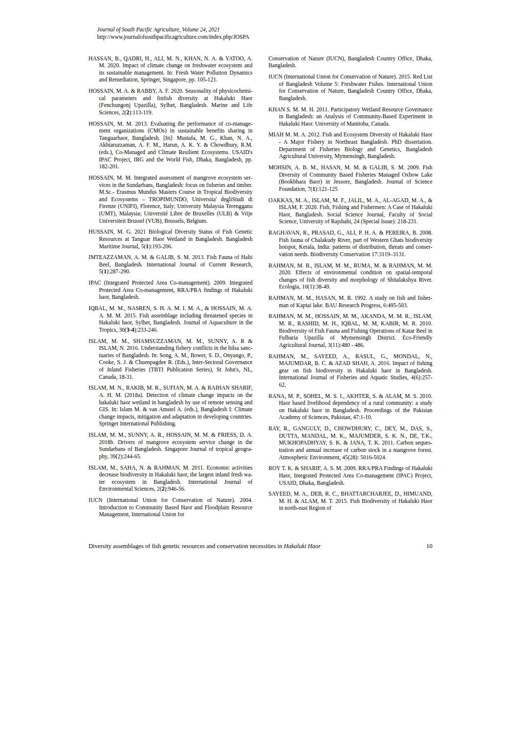Journal of South Pacific Agriculture, Volume 24, 2021
http://www.journalofsouthpacificagriculture.com/index.php/JOSPA
HASSAN, B., QADRI, H., ALI, M. N., KHAN, N. A. & YATOO, A. M. 2020. Impact of climate change on freshwater ecosystem and its sustainable management. In: Fresh Water Pollution Dynamics and Remediation, Springer, Singapore, pp. 105-121.
HOSSAIN, M. A. & RABBY, A. F. 2020. Seasonality of physicochemical parameters and finfish diversity at Hakaluki Haor (Fenchungonj Upazilla), Sylhet, Bangladesh. Marine and Life Sciences, 2(2):113-119.
HOSSAIN, M. M. 2013. Evaluating the performance of co-management organizations (CMOs) in sustainable benefits sharing in Tanguarhaor, Bangladesh. [In]: Mustafa, M. G., Khan, N. A., Akhtaruzzaman, A. F. M., Harun, A. K. Y. & Chowdhury, R.M. (eds.), Co-Managed and Climate Resilient Ecosystems. USAID's IPAC Project, IRG and the World Fish, Dhaka, Bangladesh, pp. 182-201.
HOSSAIN, M. M. Integrated assessment of mangrove ecosystem services in the Sundarbans, Bangladesh: focus on fisheries and timber. M.Sc.- Erasmus Mundus Masters Course in Tropical Biodiversity and Ecosystems – TROPIMUNDO, Universita' degliStudi di Firenze (UNIFI), Florence, Italy; University Malaysia Terengganu (UMT), Malaysia; Université Libre de Bruxelles (ULB) & Vrije Universiteit Brussel (VUB), Brussels, Belgium.
HUSSAIN, M. G. 2021 Biological Diversity Status of Fish Genetic Resources at Tanguar Haor Wetland in Bangladesh. Bangladesh Maritime Journal, 5(1):193-206.
IMTEAZZAMAN, A. M. & GALIB, S. M. 2013. Fish Fauna of Halti Beel, Bangladesh. International Journal of Current Research, 5(1):287-290.
IPAC (Integrated Protected Area Co-management). 2009. Integrated Protected Area Co-management, RRA/PRA findings of Hakaluki haor, Bangladesh.
IQBAL, M. M., NASREN, S. H. A. M. I. M. A., & HOSSAIN, M. A. A. M. M. 2015. Fish assemblage including threatened species in Hakaluki haor, Sylhet, Bangladesh. Journal of Aquaculture in the Tropics, 30(3-4):233-246.
ISLAM, M. M., SHAMSUZZAMAN, M. M., SUNNY, A. R & ISLAM, N. 2016. Understanding fishery conflicts in the hilsa sanctuaries of Bangladesh. In: Song, A. M., Bower, S. D., Onyango, P., Cooke, S. J. & Chuenpagdee R. (Eds.), Inter-Sectoral Governance of Inland Fisheries (TBTI Publication Series), St John's, NL, Canada, 18-31.
ISLAM, M. N., RAKIB, M. R., SUFIAN, M. A. & RAIHAN SHARIF, A. H. M. (2018a). Detection of climate change impacts on the hakaluki haor wetland in bangladesh by use of remote sensing and GIS. In: Islam M. & van Amstel A. (eds.), Bangladesh I: Climate change impacts, mitigation and adaptation in developing countries. Springer International Publishing.
ISLAM, M. M., SUNNY, A. R., HOSSAIN, M. M. & FRIESS, D. A. 2018b. Drivers of mangrove ecosystem service change in the Sundarbans of Bangladesh. Singapore Journal of tropical geography, 39(2):244-65.
ISLAM, M., SAHA, N. & RAHMAN, M. 2011. Economic activities decrease biodiversity in Hakaluki haor, the largest inland fresh water ecosystem in Bangladesh. International Journal of Environmental Sciences, 2(2):946-56.
IUCN (International Union for Conservation of Nature). 2004. Introduction to Community Based Haor and Floodplain Resource Management, International Union for
Conservation of Nature (IUCN), Bangladesh Country Office, Dhaka, Bangladesh.
IUCN (International Union for Conservation of Nature). 2015. Red List of Bangladesh Volume 5: Freshwater Fishes. International Union for Conservation of Nature, Bangladesh Country Office, Dhaka, Bangladesh.
KHAN S. M. M. H. 2011. Participatory Wetland Resource Governance in Bangladesh: an Analysis of Community-Based Experiment in Hakaluki Haor. University of Manitoba, Canada.
MIAH M. M. A. 2012. Fish and Ecosystem Diversity of Hakaluki Haor - A Major Fishery in Northeast Bangladesh. PhD dissertation. Department of Fisheries Biology and Genetics, Bangladesh Agricultural University, Mymensingh, Bangladesh.
MOHSIN, A. B. M., HASAN, M. M. & GALIB, S. M. 2009. Fish Diversity of Community Based Fisheries Managed Oxbow Lake (Bookbhara Baor) in Jessore, Bangladesh. Journal of Science Foundation, 7(1):121-125
OAKKAS, M. A., ISLAM, M. F., JALIL, M. A., AL-AGAD, M. A., & ISLAM, F. 2020. Fish, Fishing and Fishermen: A Case of Hakaluki Haor, Bangladesh. Social Science Journal, Faculty of Social Science, University of Rajshahi, 24 (Special Issue): 218-231.
RAGHAVAN, R., PRASAD, G., ALI, P. H. A. & PEREIRA, B. 2008. Fish fauna of Chalakudy River, part of Western Ghats biodiversity hotspot, Kerala, India: patterns of distribution, threats and conservation needs. Biodiversity Conservation 17:3119–3131.
RAHMAN, M. B., ISLAM, M. M., RUMA, M. & RAHMAN, M. M. 2020. Effects of environmental condition on spatial-temporal changes of fish diversity and morphology of Shitalakshya River. Ecologia, 10(1):38-49.
RAHMAN, M. M., HASAN, M. R. 1992. A study on fish and fisherman of Kaptai lake. BAU Research Progress, 6:495-503.
RAHMAN, M. M., HOSSAIN, M. M., AKANDA, M. M. R., ISLAM, M. R., RASHID, M. H., IQBAL, M. M, KABIR, M. R. 2010. Biodiversity of Fish Fauna and Fishing Operations of Katar Beel in Fulbaria Upazilla of Mymensingh District. Eco-Friendly Agricultural Journal, 3(11):480 - 486.
RAHMAN, M., SAYEED, A., RASUL, G., MONDAL, N., MAJUMDAR, B. C. & AZAD SHAH, A. 2016. Impact of fishing gear on fish biodiversity in Hakaluki haor in Bangladesh. International Journal of Fisheries and Aquatic Studies, 4(6):257-62.
RANA, M. P., SOHEL, M. S. I., AKHTER, S. & ALAM, M. S. 2010. Haor based livelihood dependency of a rural community: a study on Hakaluki haor in Bangladesh. Proceedings of the Pakistan Academy of Sciences, Pakistan, 47:1-10.
RAY, R., GANGULY, D., CHOWDHURY, C., DEY, M., DAS, S., DUTTA, MANDAL, M. K., MAJUMDER, S. K. N., DE, T.K., MUKHOPADHYAY, S. K. & JANA, T. K. 2011. Carbon sequestration and annual increase of carbon stock in a mangrove forest. Atmospheric Environment, 45(28): 5016-5024.
ROY T. K. & SHARIF, A. S. M. 2009. RRA/PRA Findings of Hakaluki Haor, Integrated Protected Area Co-management (IPAC) Project, USAID, Dhaka, Bangladesh.
SAYEED, M. A., DEB, R. C., BHATTARCHARJEE, D., HIMUAND, M. H. & ALAM, M. T. 2015. Fish Biodiversity of Hakaluki Haor in north-east Region of
Diversity assemblages of fish genetic resources and conservation necessities in Hakaluki Haor
10